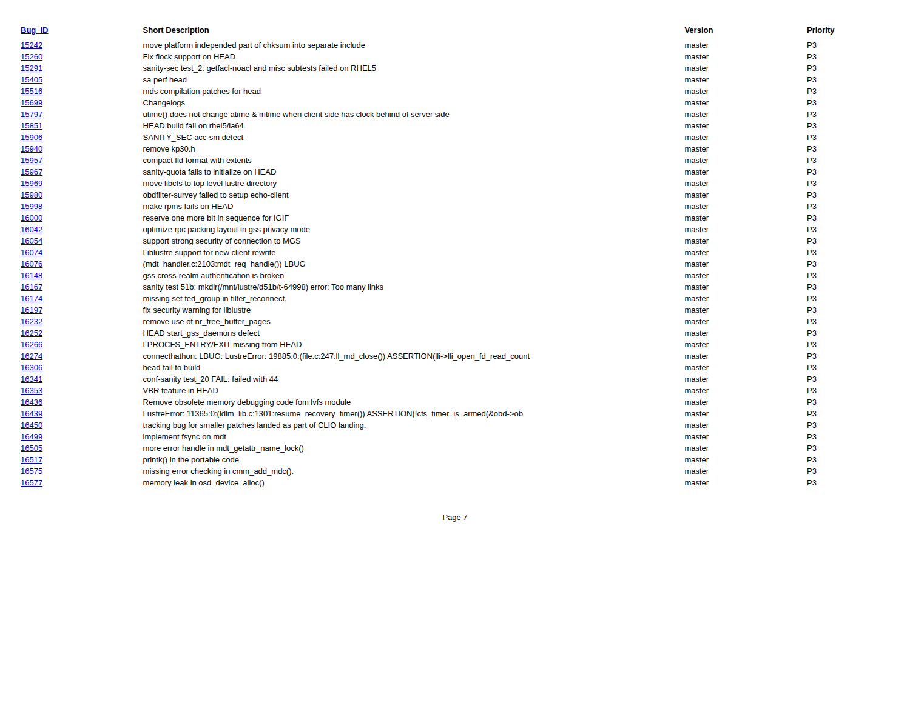| Bug_ID | Short Description | Version | Priority |
| --- | --- | --- | --- |
| 15242 | move platform independed part of chksum into separate include | master | P3 |
| 15260 | Fix flock support on HEAD | master | P3 |
| 15291 | sanity-sec test_2: getfacl-noacl and misc subtests failed on RHEL5 | master | P3 |
| 15405 | sa perf head | master | P3 |
| 15516 | mds compilation patches for head | master | P3 |
| 15699 | Changelogs | master | P3 |
| 15797 | utime() does not change atime & mtime when client side has clock behind of server side | master | P3 |
| 15851 | HEAD build fail on rhel5/ia64 | master | P3 |
| 15906 | SANITY_SEC acc-sm defect | master | P3 |
| 15940 | remove kp30.h | master | P3 |
| 15957 | compact fld format with extents | master | P3 |
| 15967 | sanity-quota fails to initialize on HEAD | master | P3 |
| 15969 | move libcfs to top level lustre directory | master | P3 |
| 15980 | obdfilter-survey failed to setup echo-client | master | P3 |
| 15998 | make rpms fails on HEAD | master | P3 |
| 16000 | reserve one more bit in sequence for IGIF | master | P3 |
| 16042 | optimize rpc packing layout in gss privacy mode | master | P3 |
| 16054 | support strong security of connection to MGS | master | P3 |
| 16074 | Liblustre support for new client rewrite | master | P3 |
| 16076 | (mdt_handler.c:2103:mdt_req_handle()) LBUG | master | P3 |
| 16148 | gss cross-realm authentication is broken | master | P3 |
| 16167 | sanity test 51b: mkdir(/mnt/lustre/d51b/t-64998) error: Too many links | master | P3 |
| 16174 | missing set fed_group in filter_reconnect. | master | P3 |
| 16197 | fix security warning for liblustre | master | P3 |
| 16232 | remove use of nr_free_buffer_pages | master | P3 |
| 16252 | HEAD start_gss_daemons defect | master | P3 |
| 16266 | LPROCFS_ENTRY/EXIT missing from HEAD | master | P3 |
| 16274 | connecthathon: LBUG: LustreError: 19885:0:(file.c:247:ll_md_close()) ASSERTION(lli->lli_open_fd_read_count | master | P3 |
| 16306 | head fail to build | master | P3 |
| 16341 | conf-sanity test_20 FAIL: failed with 44 | master | P3 |
| 16353 | VBR feature in HEAD | master | P3 |
| 16436 | Remove obsolete memory debugging code fom lvfs module | master | P3 |
| 16439 | LustreError: 11365:0:(ldlm_lib.c:1301:resume_recovery_timer()) ASSERTION(!cfs_timer_is_armed(&obd->ob | master | P3 |
| 16450 | tracking bug for smaller patches landed as part of CLIO landing. | master | P3 |
| 16499 | implement fsync on mdt | master | P3 |
| 16505 | more error handle in mdt_getattr_name_lock() | master | P3 |
| 16517 | printk() in the portable code. | master | P3 |
| 16575 | missing error checking in cmm_add_mdc(). | master | P3 |
| 16577 | memory leak in osd_device_alloc() | master | P3 |
Page 7